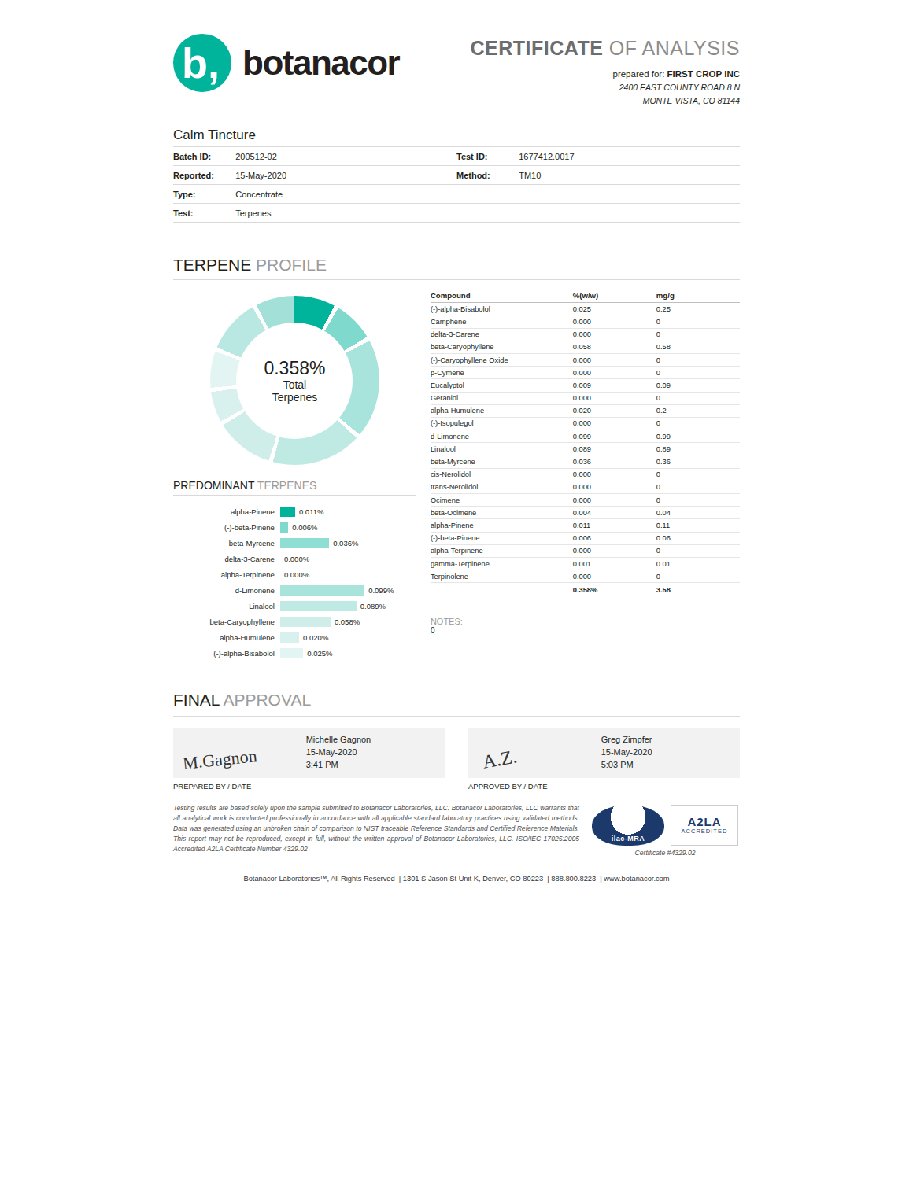b,
botanacor
CERTIFICATE OF ANALYSIS
prepared for: FIRST CROP INC
2400 EAST COUNTY ROAD 8 N
MONTE VISTA, CO 81144
Calm Tincture
| Batch ID: | 200512-02 | Test ID: | 1677412.0017 |
| Reported: | 15-May-2020 | Method: | TM10 |
| Type: | Concentrate | | |
| Test: | Terpenes | | |
TERPENE PROFILE
0.358%
Total
Terpenes
PREDOMINANT TERPENES
alpha-Pinene
0.011%
(-)-beta-Pinene
0.006%
beta-Myrcene
0.036%
delta-3-Carene
0.000%
alpha-Terpinene
0.000%
d-Limonene
0.099%
Linalool
0.089%
beta-Caryophyllene
0.058%
alpha-Humulene
0.020%
(-)-alpha-Bisabolol
0.025%
| Compound | %(w/w) | mg/g |
| --- | --- | --- |
| (-)-alpha-Bisabolol | 0.025 | 0.25 |
| Camphene | 0.000 | 0 |
| delta-3-Carene | 0.000 | 0 |
| beta-Caryophyllene | 0.058 | 0.58 |
| (-)-Caryophyllene Oxide | 0.000 | 0 |
| p-Cymene | 0.000 | 0 |
| Eucalyptol | 0.009 | 0.09 |
| Geraniol | 0.000 | 0 |
| alpha-Humulene | 0.020 | 0.2 |
| (-)-Isopulegol | 0.000 | 0 |
| d-Limonene | 0.099 | 0.99 |
| Linalool | 0.089 | 0.89 |
| beta-Myrcene | 0.036 | 0.36 |
| cis-Nerolidol | 0.000 | 0 |
| trans-Nerolidol | 0.000 | 0 |
| Ocimene | 0.000 | 0 |
| beta-Ocimene | 0.004 | 0.04 |
| alpha-Pinene | 0.011 | 0.11 |
| (-)-beta-Pinene | 0.006 | 0.06 |
| alpha-Terpinene | 0.000 | 0 |
| gamma-Terpinene | 0.001 | 0.01 |
| Terpinolene | 0.000 | 0 |
| | 0.358% | 3.58 |
NOTES:
0
FINAL APPROVAL
M.Gagnon
Michelle Gagnon
15-May-2020
3:41 PM
A.Z.
Greg Zimpfer
15-May-2020
5:03 PM
PREPARED BY / DATE
APPROVED BY / DATE
Testing results are based solely upon the sample submitted to Botanacor Laboratories, LLC. Botanacor Laboratories, LLC warrants that all analytical work is conducted professionally in accordance with all applicable standard laboratory practices using validated methods. Data was generated using an unbroken chain of comparison to NIST traceable Reference Standards and Certified Reference Materials. This report may not be reproduced, except in full, without the written approval of Botanacor Laboratories, LLC. ISO/IEC 17025:2005 Accredited A2LA Certificate Number 4329.02
ilac-MRA
A2LA
ACCREDITED
Certificate #4329.02
Botanacor Laboratories™, All Rights Reserved | 1301 S Jason St Unit K, Denver, CO 80223 | 888.800.8223 | www.botanacor.com